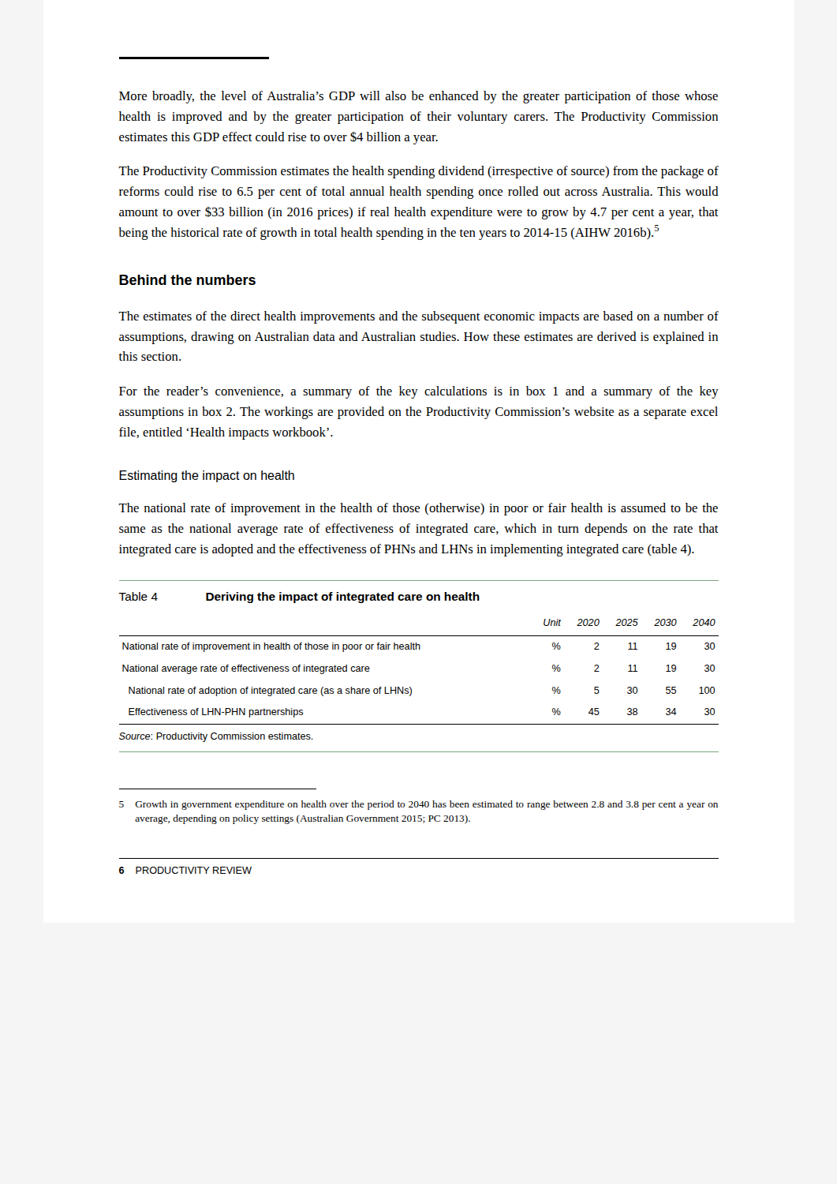More broadly, the level of Australia’s GDP will also be enhanced by the greater participation of those whose health is improved and by the greater participation of their voluntary carers. The Productivity Commission estimates this GDP effect could rise to over $4 billion a year.
The Productivity Commission estimates the health spending dividend (irrespective of source) from the package of reforms could rise to 6.5 per cent of total annual health spending once rolled out across Australia. This would amount to over $33 billion (in 2016 prices) if real health expenditure were to grow by 4.7 per cent a year, that being the historical rate of growth in total health spending in the ten years to 2014-15 (AIHW 2016b).5
Behind the numbers
The estimates of the direct health improvements and the subsequent economic impacts are based on a number of assumptions, drawing on Australian data and Australian studies. How these estimates are derived is explained in this section.
For the reader’s convenience, a summary of the key calculations is in box 1 and a summary of the key assumptions in box 2. The workings are provided on the Productivity Commission’s website as a separate excel file, entitled ‘Health impacts workbook’.
Estimating the impact on health
The national rate of improvement in the health of those (otherwise) in poor or fair health is assumed to be the same as the national average rate of effectiveness of integrated care, which in turn depends on the rate that integrated care is adopted and the effectiveness of PHNs and LHNs in implementing integrated care (table 4).
Table 4 Deriving the impact of integrated care on health
| | Unit | 2020 | 2025 | 2030 | 2040 |
| --- | --- | --- | --- | --- | --- |
| National rate of improvement in health of those in poor or fair health | % | 2 | 11 | 19 | 30 |
| National average rate of effectiveness of integrated care | % | 2 | 11 | 19 | 30 |
| National rate of adoption of integrated care (as a share of LHNs) | % | 5 | 30 | 55 | 100 |
| Effectiveness of LHN-PHN partnerships | % | 45 | 38 | 34 | 30 |
Source: Productivity Commission estimates.
5 Growth in government expenditure on health over the period to 2040 has been estimated to range between 2.8 and 3.8 per cent a year on average, depending on policy settings (Australian Government 2015; PC 2013).
6 PRODUCTIVITY REVIEW